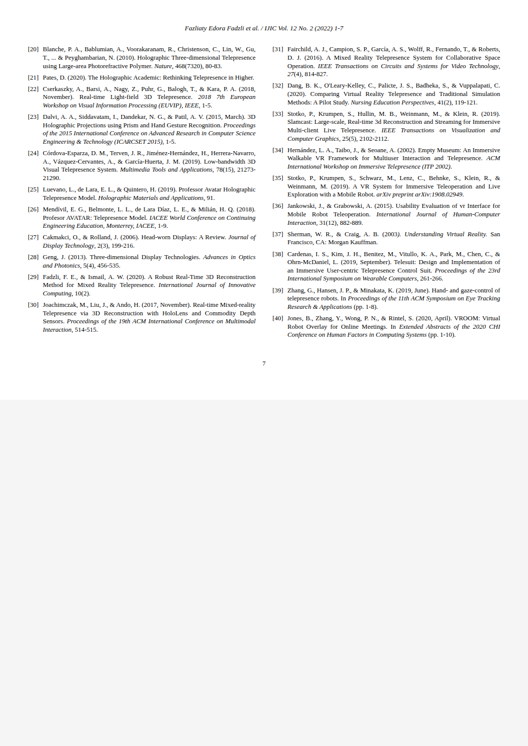Fazliaty Edora Fadzli et al. / IJIC Vol. 12 No. 2 (2022) 1-7
[20] Blanche, P. A., Bablumian, A., Voorakaranam, R., Christenson, C., Lin, W., Gu, T., ... & Peyghambarian, N. (2010). Holographic Three-dimensional Telepresence using Large-area Photorefractive Polymer. Nature, 468(7320), 80-83.
[21] Pates, D. (2020). The Holographic Academic: Rethinking Telepresence in Higher.
[22] Cserkaszky, A., Barsi, A., Nagy, Z., Puhr, G., Balogh, T., & Kara, P. A. (2018, November). Real-time Light-field 3D Telepresence. 2018 7th European Workshop on Visual Information Processing (EUVIP), IEEE, 1-5.
[23] Dalvi, A. A., Siddavatam, I., Dandekar, N. G., & Patil, A. V. (2015, March). 3D Holographic Projections using Prism and Hand Gesture Recognition. Proceedings of the 2015 International Conference on Advanced Research in Computer Science Engineering & Technology (ICARCSET 2015), 1-5.
[24] Córdova-Esparza, D. M., Terven, J. R., Jiménez-Hernández, H., Herrera-Navarro, A., Vázquez-Cervantes, A., & García-Huerta, J. M. (2019). Low-bandwidth 3D Visual Telepresence System. Multimedia Tools and Applications, 78(15), 21273-21290.
[25] Luevano, L., de Lara, E. L., & Quintero, H. (2019). Professor Avatar Holographic Telepresence Model. Holographic Materials and Applications, 91.
[26] Mendívil, E. G., Belmonte, L. L., de Lara Díaz, L. E., & Milián, H. Q. (2018). Profesor AVATAR: Telepresence Model. IACEE World Conference on Continuing Engineering Education, Monterrey, IACEE, 1-9.
[27] Cakmakci, O., & Rolland, J. (2006). Head-worn Displays: A Review. Journal of Display Technology, 2(3), 199-216.
[28] Geng, J. (2013). Three-dimensional Display Technologies. Advances in Optics and Photonics, 5(4), 456-535.
[29] Fadzli, F. E., & Ismail, A. W. (2020). A Robust Real-Time 3D Reconstruction Method for Mixed Reality Telepresence. International Journal of Innovative Computing, 10(2).
[30] Joachimczak, M., Liu, J., & Ando, H. (2017, November). Real-time Mixed-reality Telepresence via 3D Reconstruction with HoloLens and Commodity Depth Sensors. Proceedings of the 19th ACM International Conference on Multimodal Interaction, 514-515.
[31] Fairchild, A. J., Campion, S. P., García, A. S., Wolff, R., Fernando, T., & Roberts, D. J. (2016). A Mixed Reality Telepresence System for Collaborative Space Operation. IEEE Transactions on Circuits and Systems for Video Technology, 27(4), 814-827.
[32] Dang, B. K., O'Leary-Kelley, C., Palicte, J. S., Badheka, S., & Vuppalapati, C. (2020). Comparing Virtual Reality Telepresence and Traditional Simulation Methods: A Pilot Study. Nursing Education Perspectives, 41(2), 119-121.
[33] Stotko, P., Krumpen, S., Hullin, M. B., Weinmann, M., & Klein, R. (2019). Slamcast: Large-scale, Real-time 3d Reconstruction and Streaming for Immersive Multi-client Live Telepresence. IEEE Transactions on Visualization and Computer Graphics, 25(5), 2102-2112.
[34] Hernández, L. A., Taibo, J., & Seoane, A. (2002). Empty Museum: An Immersive Walkable VR Framework for Multiuser Interaction and Telepresence. ACM International Workshop on Immersive Telepresence (ITP 2002).
[35] Stotko, P., Krumpen, S., Schwarz, M., Lenz, C., Behnke, S., Klein, R., & Weinmann, M. (2019). A VR System for Immersive Teleoperation and Live Exploration with a Mobile Robot. arXiv preprint arXiv:1908.02949.
[36] Jankowski, J., & Grabowski, A. (2015). Usability Evaluation of vr Interface for Mobile Robot Teleoperation. International Journal of Human-Computer Interaction, 31(12), 882-889.
[37] Sherman, W. R., & Craig, A. B. (2003). Understanding Virtual Reality. San Francisco, CA: Morgan Kauffman.
[38] Cardenas, I. S., Kim, J. H., Benitez, M., Vitullo, K. A., Park, M., Chen, C., & Ohrn-McDaniel, L. (2019, September). Telesuit: Design and Implementation of an Immersive User-centric Telepresence Control Suit. Proceedings of the 23rd International Symposium on Wearable Computers, 261-266.
[39] Zhang, G., Hansen, J. P., & Minakata, K. (2019, June). Hand- and gaze-control of telepresence robots. In Proceedings of the 11th ACM Symposium on Eye Tracking Research & Applications (pp. 1-8).
[40] Jones, B., Zhang, Y., Wong, P. N., & Rintel, S. (2020, April). VROOM: Virtual Robot Overlay for Online Meetings. In Extended Abstracts of the 2020 CHI Conference on Human Factors in Computing Systems (pp. 1-10).
7